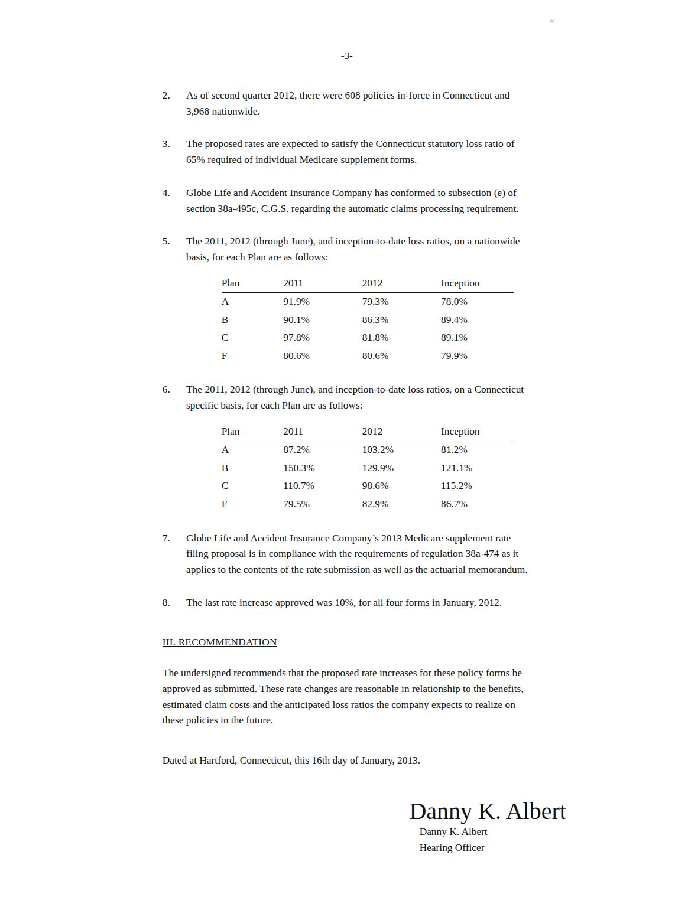“
-3-
2. As of second quarter 2012, there were 608 policies in-force in Connecticut and 3,968 nationwide.
3. The proposed rates are expected to satisfy the Connecticut statutory loss ratio of 65% required of individual Medicare supplement forms.
4. Globe Life and Accident Insurance Company has conformed to subsection (e) of section 38a-495c, C.G.S. regarding the automatic claims processing requirement.
5. The 2011, 2012 (through June), and inception-to-date loss ratios, on a nationwide basis, for each Plan are as follows:
| Plan | 2011 | 2012 | Inception |
| --- | --- | --- | --- |
| A | 91.9% | 79.3% | 78.0% |
| B | 90.1% | 86.3% | 89.4% |
| C | 97.8% | 81.8% | 89.1% |
| F | 80.6% | 80.6% | 79.9% |
6. The 2011, 2012 (through June), and inception-to-date loss ratios, on a Connecticut specific basis, for each Plan are as follows:
| Plan | 2011 | 2012 | Inception |
| --- | --- | --- | --- |
| A | 87.2% | 103.2% | 81.2% |
| B | 150.3% | 129.9% | 121.1% |
| C | 110.7% | 98.6% | 115.2% |
| F | 79.5% | 82.9% | 86.7% |
7. Globe Life and Accident Insurance Company’s 2013 Medicare supplement rate filing proposal is in compliance with the requirements of regulation 38a-474 as it applies to the contents of the rate submission as well as the actuarial memorandum.
8. The last rate increase approved was 10%, for all four forms in January, 2012.
III. RECOMMENDATION
The undersigned recommends that the proposed rate increases for these policy forms be approved as submitted. These rate changes are reasonable in relationship to the benefits, estimated claim costs and the anticipated loss ratios the company expects to realize on these policies in the future.
Dated at Hartford, Connecticut, this 16th day of January, 2013.
Danny K. Albert
Danny K. Albert
Hearing Officer